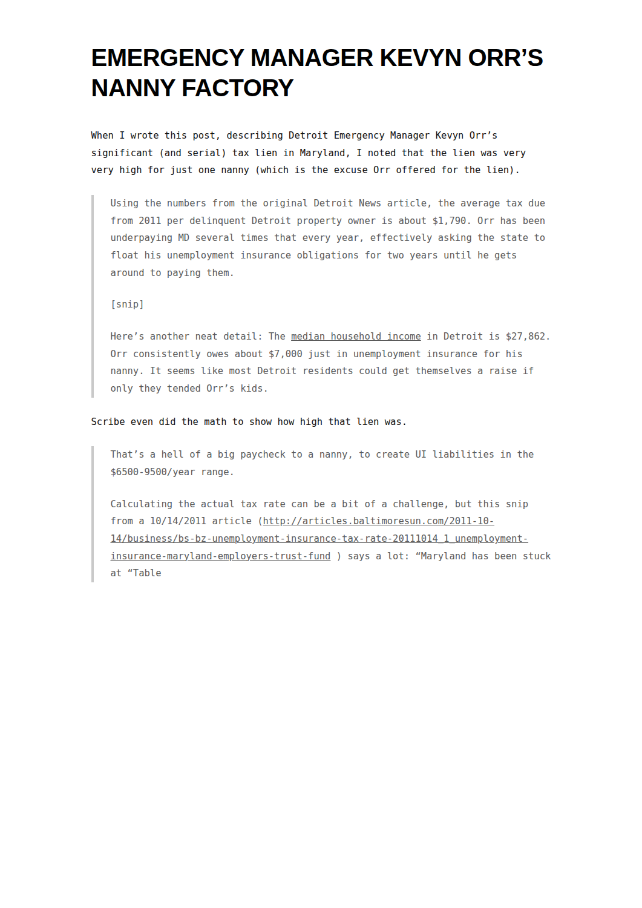EMERGENCY MANAGER KEVYN ORR’S NANNY FACTORY
When I wrote this post, describing Detroit Emergency Manager Kevyn Orr’s significant (and serial) tax lien in Maryland, I noted that the lien was very very high for just one nanny (which is the excuse Orr offered for the lien).
Using the numbers from the original Detroit News article, the average tax due from 2011 per delinquent Detroit property owner is about $1,790. Orr has been underpaying MD several times that every year, effectively asking the state to float his unemployment insurance obligations for two years until he gets around to paying them.
[snip]
Here’s another neat detail: The median household income in Detroit is $27,862. Orr consistently owes about $7,000 just in unemployment insurance for his nanny. It seems like most Detroit residents could get themselves a raise if only they tended Orr’s kids.
Scribe even did the math to show how high that lien was.
That’s a hell of a big paycheck to a nanny, to create UI liabilities in the $6500-9500/year range.
Calculating the actual tax rate can be a bit of a challenge, but this snip from a 10/14/2011 article (http://articles.baltimoresun.com/2011-10-14/business/bs-bz-unemployment-insurance-tax-rate-20111014_1_unemployment-insurance-maryland-employers-trust-fund ) says a lot: “Maryland has been stuck at “Table